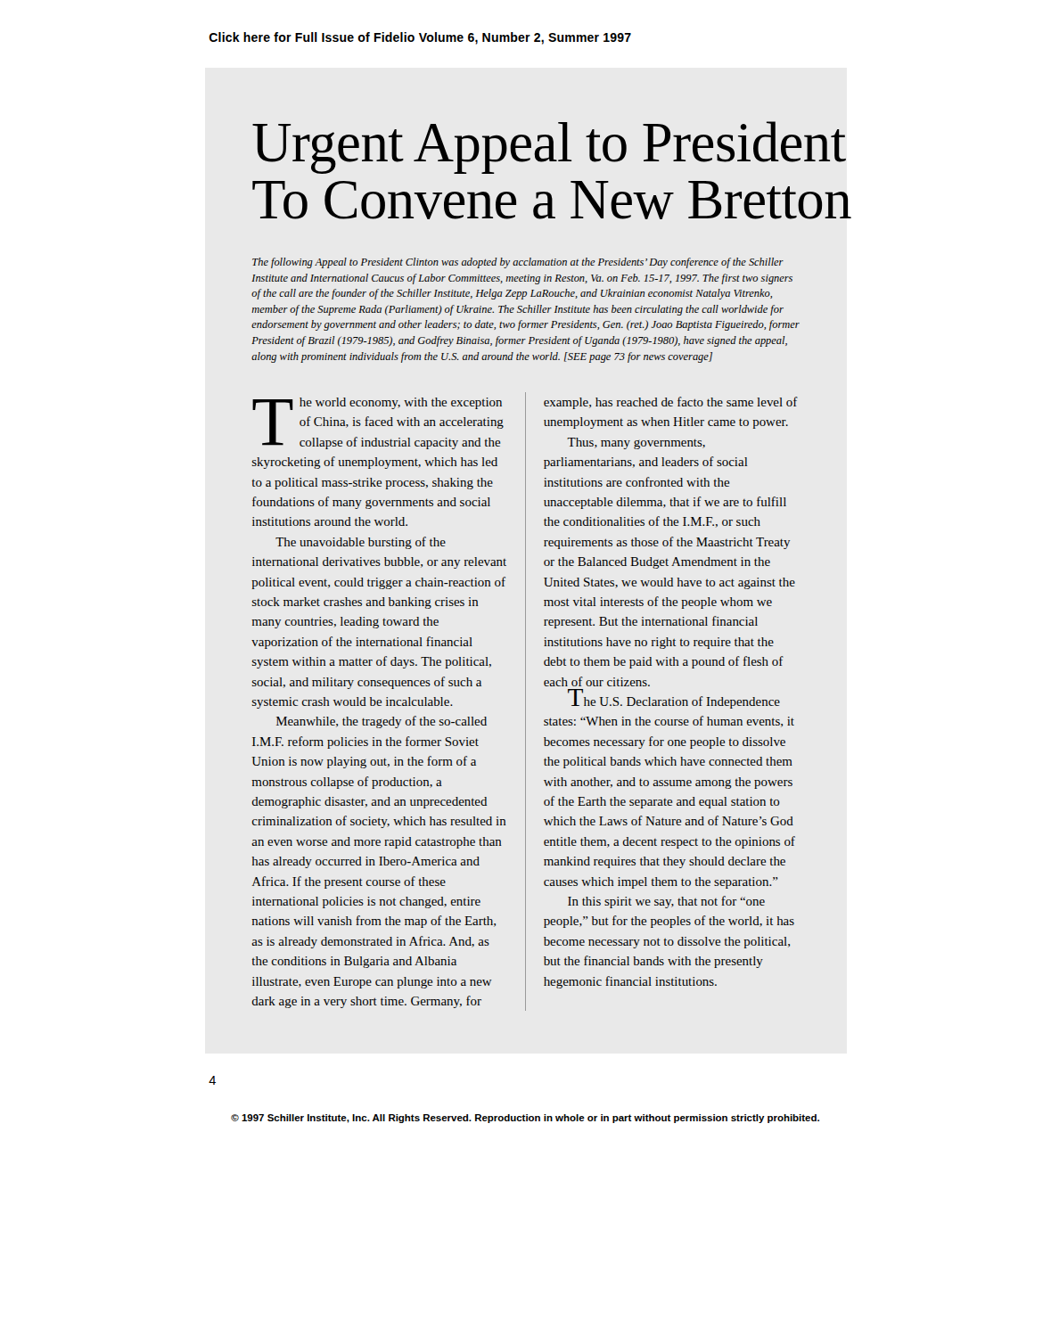Click here for Full Issue of Fidelio Volume 6, Number 2, Summer 1997
Urgent Appeal to President
To Convene a New Bretton
The following Appeal to President Clinton was adopted by acclamation at the Presidents’ Day conference of the Schiller Institute and International Caucus of Labor Committees, meeting in Reston, Va. on Feb. 15-17, 1997. The first two signers of the call are the founder of the Schiller Institute, Helga Zepp LaRouche, and Ukrainian economist Natalya Vitrenko, member of the Supreme Rada (Parliament) of Ukraine. The Schiller Institute has been circulating the call worldwide for endorsement by government and other leaders; to date, two former Presidents, Gen. (ret.) Joao Baptista Figueiredo, former President of Brazil (1979-1985), and Godfrey Binaisa, former President of Uganda (1979-1980), have signed the appeal, along with prominent individuals from the U.S. and around the world. [SEE page 73 for news coverage]
The world economy, with the exception of China, is faced with an accelerating collapse of industrial capacity and the skyrocketing of unemployment, which has led to a political mass-strike process, shaking the foundations of many governments and social institutions around the world.
The unavoidable bursting of the international derivatives bubble, or any relevant political event, could trigger a chain-reaction of stock market crashes and banking crises in many countries, leading toward the vaporization of the international financial system within a matter of days. The political, social, and military consequences of such a systemic crash would be incalculable.
Meanwhile, the tragedy of the so-called I.M.F. reform policies in the former Soviet Union is now playing out, in the form of a monstrous collapse of production, a demographic disaster, and an unprecedented criminalization of society, which has resulted in an even worse and more rapid catastrophe than has already occurred in Ibero-America and Africa. If the present course of these international policies is not changed, entire nations will vanish from the map of the Earth, as is already demonstrated in Africa. And, as the conditions in Bulgaria and Albania illustrate, even Europe can plunge into a new dark age in a very short time. Germany, for example, has reached de facto the same level of unemployment as when Hitler came to power.
Thus, many governments, parliamentarians, and leaders of social institutions are confronted with the unacceptable dilemma, that if we are to fulfill the conditionalities of the I.M.F., or such requirements as those of the Maastricht Treaty or the Balanced Budget Amendment in the United States, we would have to act against the most vital interests of the people whom we represent. But the international financial institutions have no right to require that the debt to them be paid with a pound of flesh of each of our citizens.
The U.S. Declaration of Independence states: “When in the course of human events, it becomes necessary for one people to dissolve the political bands which have connected them with another, and to assume among the powers of the Earth the separate and equal station to which the Laws of Nature and of Nature’s God entitle them, a decent respect to the opinions of mankind requires that they should declare the causes which impel them to the separation.”
In this spirit we say, that not for “one people,” but for the peoples of the world, it has become necessary not to dissolve the political, but the financial bands with the presently hegemonic financial institutions.
4
© 1997 Schiller Institute, Inc. All Rights Reserved. Reproduction in whole or in part without permission strictly prohibited.